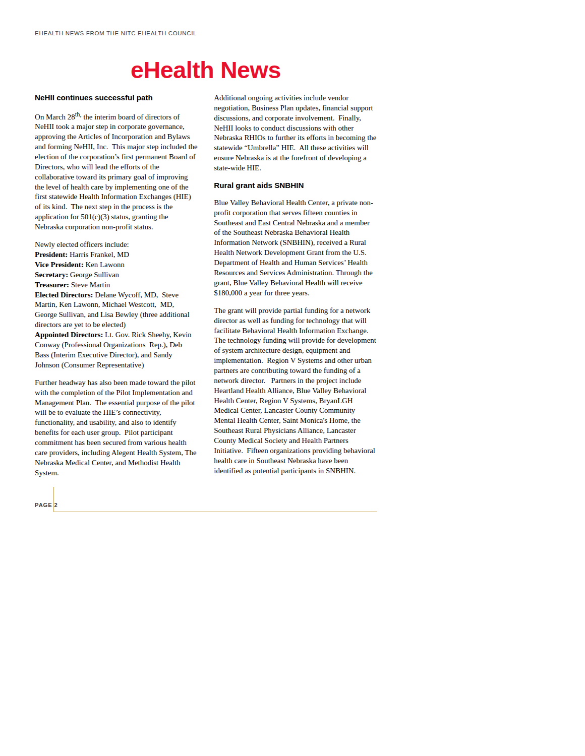EHEALTH NEWS FROM THE NITC EHEALTH COUNCIL
eHealth News
NeHII continues successful path
On March 28th, the interim board of directors of NeHII took a major step in corporate governance, approving the Articles of Incorporation and Bylaws and forming NeHII, Inc. This major step included the election of the corporation’s first permanent Board of Directors, who will lead the efforts of the collaborative toward its primary goal of improving the level of health care by implementing one of the first statewide Health Information Exchanges (HIE) of its kind. The next step in the process is the application for 501(c)(3) status, granting the Nebraska corporation non-profit status.
Newly elected officers include:
President: Harris Frankel, MD
Vice President: Ken Lawonn
Secretary: George Sullivan
Treasurer: Steve Martin
Elected Directors: Delane Wycoff, MD, Steve Martin, Ken Lawonn, Michael Westcott, MD, George Sullivan, and Lisa Bewley (three additional directors are yet to be elected)
Appointed Directors: Lt. Gov. Rick Sheehy, Kevin Conway (Professional Organizations Rep.), Deb Bass (Interim Executive Director), and Sandy Johnson (Consumer Representative)
Further headway has also been made toward the pilot with the completion of the Pilot Implementation and Management Plan. The essential purpose of the pilot will be to evaluate the HIE’s connectivity, functionality, and usability, and also to identify benefits for each user group. Pilot participant commitment has been secured from various health care providers, including Alegent Health System, The Nebraska Medical Center, and Methodist Health System.
Additional ongoing activities include vendor negotiation, Business Plan updates, financial support discussions, and corporate involvement. Finally, NeHII looks to conduct discussions with other Nebraska RHIOs to further its efforts in becoming the statewide “Umbrella” HIE. All these activities will ensure Nebraska is at the forefront of developing a state-wide HIE.
Rural grant aids SNBHIN
Blue Valley Behavioral Health Center, a private non-profit corporation that serves fifteen counties in Southeast and East Central Nebraska and a member of the Southeast Nebraska Behavioral Health Information Network (SNBHIN), received a Rural Health Network Development Grant from the U.S. Department of Health and Human Services’ Health Resources and Services Administration. Through the grant, Blue Valley Behavioral Health will receive $180,000 a year for three years.
The grant will provide partial funding for a network director as well as funding for technology that will facilitate Behavioral Health Information Exchange. The technology funding will provide for development of system architecture design, equipment and implementation. Region V Systems and other urban partners are contributing toward the funding of a network director. Partners in the project include Heartland Health Alliance, Blue Valley Behavioral Health Center, Region V Systems, BryanLGH Medical Center, Lancaster County Community Mental Health Center, Saint Monica's Home, the Southeast Rural Physicians Alliance, Lancaster County Medical Society and Health Partners Initiative. Fifteen organizations providing behavioral health care in Southeast Nebraska have been identified as potential participants in SNBHIN.
PAGE 2